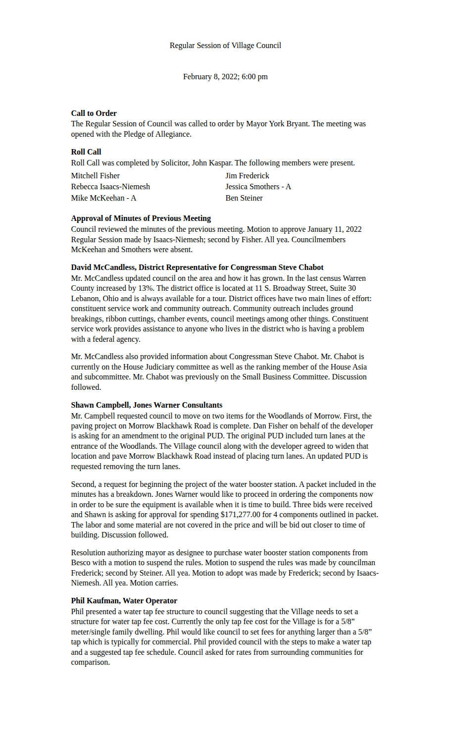Regular Session of Village Council
February 8, 2022; 6:00 pm
Call to Order
The Regular Session of Council was called to order by Mayor York Bryant. The meeting was opened with the Pledge of Allegiance.
Roll Call
Roll Call was completed by Solicitor, John Kaspar. The following members were present.
| Mitchell Fisher | Jim Frederick |
| Rebecca Isaacs-Niemesh | Jessica Smothers - A |
| Mike McKeehan - A | Ben Steiner |
Approval of Minutes of Previous Meeting
Council reviewed the minutes of the previous meeting. Motion to approve January 11, 2022 Regular Session made by Isaacs-Niemesh; second by Fisher. All yea. Councilmembers McKeehan and Smothers were absent.
David McCandless, District Representative for Congressman Steve Chabot
Mr. McCandless updated council on the area and how it has grown. In the last census Warren County increased by 13%. The district office is located at 11 S. Broadway Street, Suite 30 Lebanon, Ohio and is always available for a tour. District offices have two main lines of effort: constituent service work and community outreach. Community outreach includes ground breakings, ribbon cuttings, chamber events, council meetings among other things. Constituent service work provides assistance to anyone who lives in the district who is having a problem with a federal agency.
Mr. McCandless also provided information about Congressman Steve Chabot. Mr. Chabot is currently on the House Judiciary committee as well as the ranking member of the House Asia and subcommittee. Mr. Chabot was previously on the Small Business Committee. Discussion followed.
Shawn Campbell, Jones Warner Consultants
Mr. Campbell requested council to move on two items for the Woodlands of Morrow. First, the paving project on Morrow Blackhawk Road is complete. Dan Fisher on behalf of the developer is asking for an amendment to the original PUD. The original PUD included turn lanes at the entrance of the Woodlands. The Village council along with the developer agreed to widen that location and pave Morrow Blackhawk Road instead of placing turn lanes. An updated PUD is requested removing the turn lanes.
Second, a request for beginning the project of the water booster station. A packet included in the minutes has a breakdown. Jones Warner would like to proceed in ordering the components now in order to be sure the equipment is available when it is time to build. Three bids were received and Shawn is asking for approval for spending $171,277.00 for 4 components outlined in packet. The labor and some material are not covered in the price and will be bid out closer to time of building. Discussion followed.
Resolution authorizing mayor as designee to purchase water booster station components from Besco with a motion to suspend the rules. Motion to suspend the rules was made by councilman Frederick; second by Steiner. All yea. Motion to adopt was made by Frederick; second by Isaacs-Niemesh. All yea. Motion carries.
Phil Kaufman, Water Operator
Phil presented a water tap fee structure to council suggesting that the Village needs to set a structure for water tap fee cost. Currently the only tap fee cost for the Village is for a 5/8” meter/single family dwelling. Phil would like council to set fees for anything larger than a 5/8” tap which is typically for commercial. Phil provided council with the steps to make a water tap and a suggested tap fee schedule. Council asked for rates from surrounding communities for comparison.